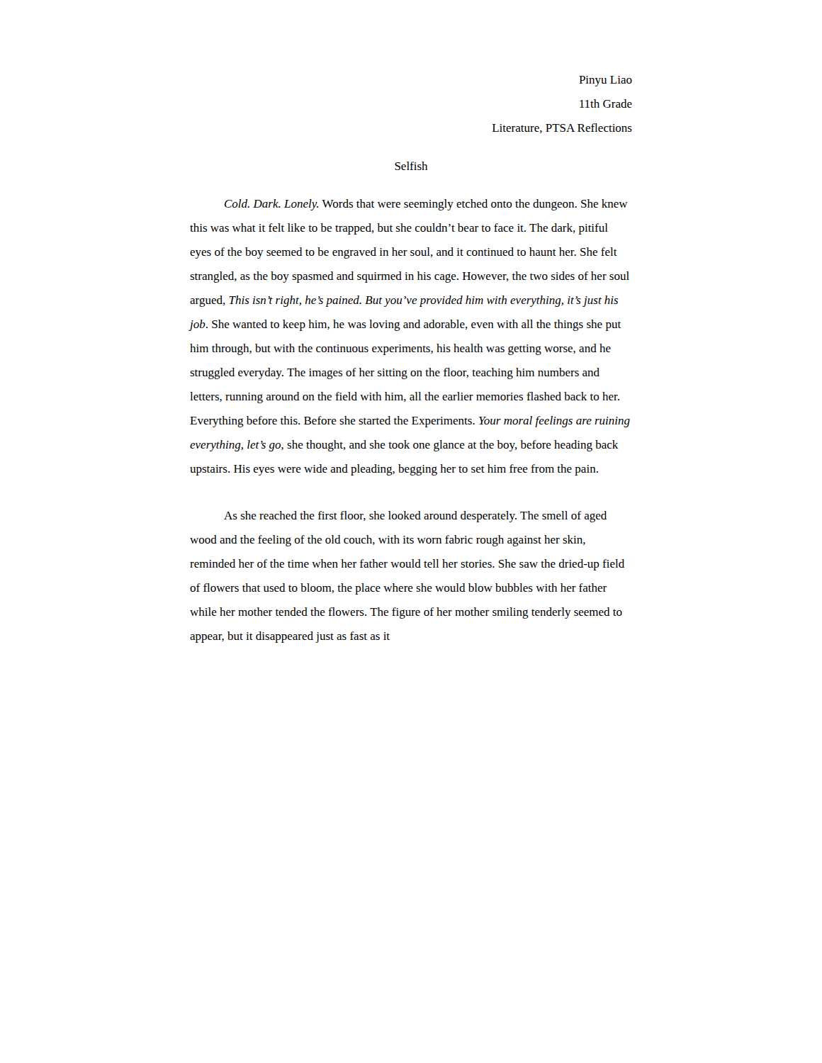Pinyu Liao
11th Grade
Literature, PTSA Reflections
Selfish
Cold. Dark. Lonely. Words that were seemingly etched onto the dungeon. She knew this was what it felt like to be trapped, but she couldn’t bear to face it. The dark, pitiful eyes of the boy seemed to be engraved in her soul, and it continued to haunt her. She felt strangled, as the boy spasmed and squirmed in his cage. However, the two sides of her soul argued, This isn’t right, he’s pained. But you’ve provided him with everything, it’s just his job. She wanted to keep him, he was loving and adorable, even with all the things she put him through, but with the continuous experiments, his health was getting worse, and he struggled everyday. The images of her sitting on the floor, teaching him numbers and letters, running around on the field with him, all the earlier memories flashed back to her. Everything before this. Before she started the Experiments. Your moral feelings are ruining everything, let’s go, she thought, and she took one glance at the boy, before heading back upstairs. His eyes were wide and pleading, begging her to set him free from the pain.
As she reached the first floor, she looked around desperately. The smell of aged wood and the feeling of the old couch, with its worn fabric rough against her skin, reminded her of the time when her father would tell her stories. She saw the dried-up field of flowers that used to bloom, the place where she would blow bubbles with her father while her mother tended the flowers. The figure of her mother smiling tenderly seemed to appear, but it disappeared just as fast as it